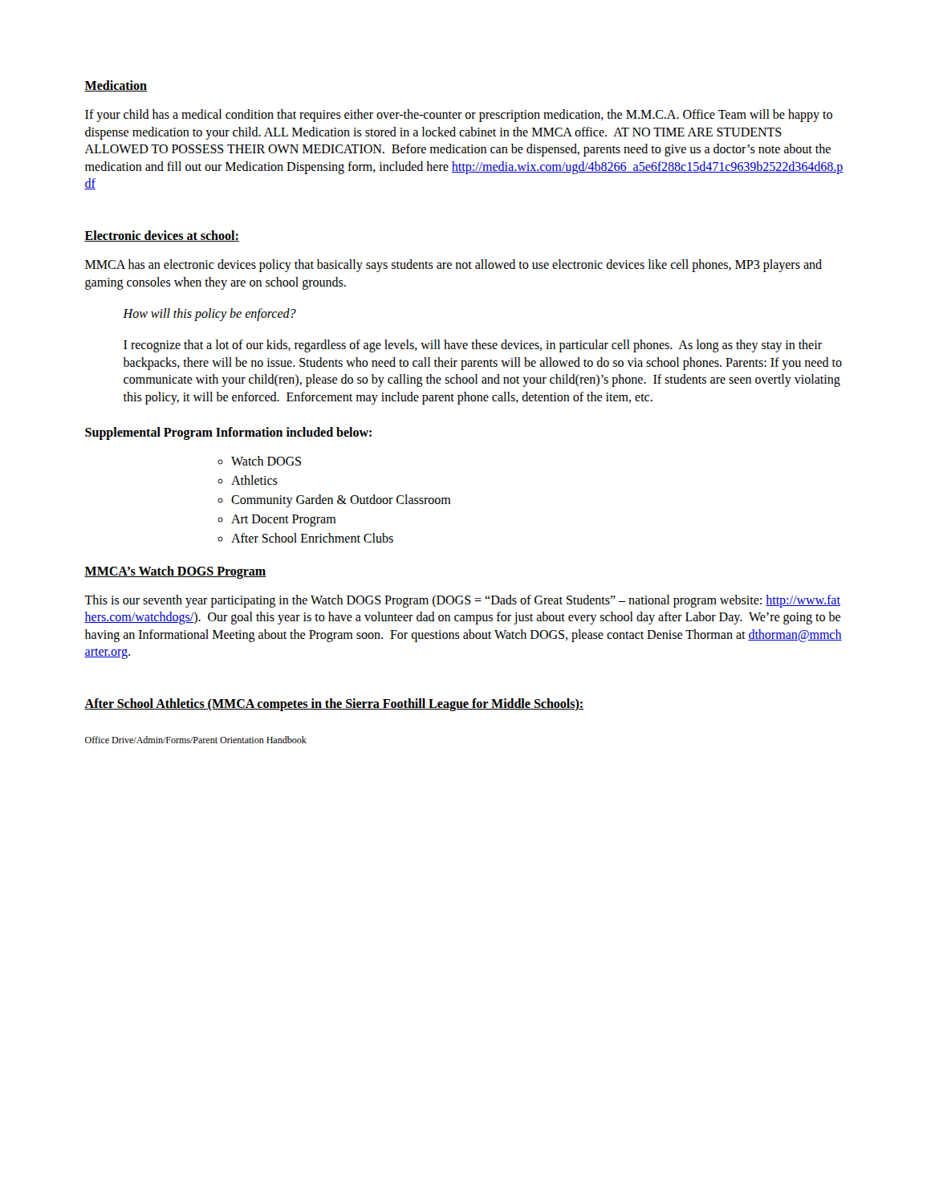Medication
If your child has a medical condition that requires either over-the-counter or prescription medication, the M.M.C.A. Office Team will be happy to dispense medication to your child. ALL Medication is stored in a locked cabinet in the MMCA office. AT NO TIME ARE STUDENTS ALLOWED TO POSSESS THEIR OWN MEDICATION. Before medication can be dispensed, parents need to give us a doctor’s note about the medication and fill out our Medication Dispensing form, included here http://media.wix.com/ugd/4b8266_a5e6f288c15d471c9639b2522d364d68.pdf
Electronic devices at school:
MMCA has an electronic devices policy that basically says students are not allowed to use electronic devices like cell phones, MP3 players and gaming consoles when they are on school grounds.
How will this policy be enforced?
I recognize that a lot of our kids, regardless of age levels, will have these devices, in particular cell phones. As long as they stay in their backpacks, there will be no issue. Students who need to call their parents will be allowed to do so via school phones. Parents: If you need to communicate with your child(ren), please do so by calling the school and not your child(ren)’s phone. If students are seen overtly violating this policy, it will be enforced. Enforcement may include parent phone calls, detention of the item, etc.
Supplemental Program Information included below:
Watch DOGS
Athletics
Community Garden & Outdoor Classroom
Art Docent Program
After School Enrichment Clubs
MMCA’s Watch DOGS Program
This is our seventh year participating in the Watch DOGS Program (DOGS = “Dads of Great Students” – national program website: http://www.fathers.com/watchdogs/). Our goal this year is to have a volunteer dad on campus for just about every school day after Labor Day. We’re going to be having an Informational Meeting about the Program soon. For questions about Watch DOGS, please contact Denise Thorman at dthorman@mmcharter.org.
After School Athletics (MMCA competes in the Sierra Foothill League for Middle Schools):
Office Drive/Admin/Forms/Parent Orientation Handbook